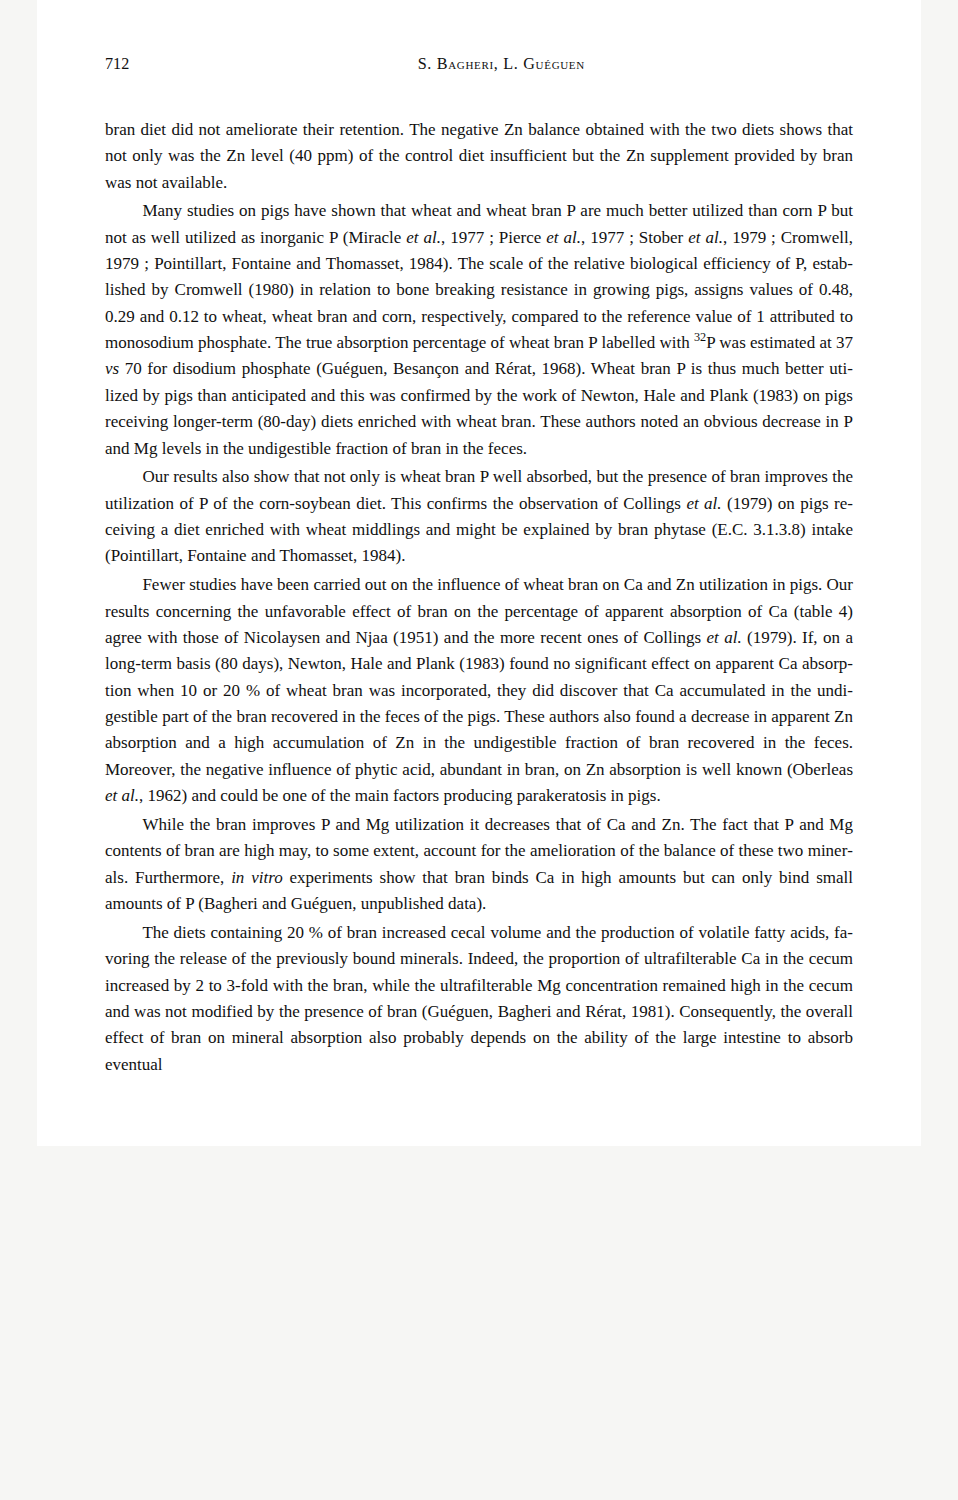712 S. Bagheri, L. Guéguen
bran diet did not ameliorate their retention. The negative Zn balance obtained with the two diets shows that not only was the Zn level (40 ppm) of the control diet insufficient but the Zn supplement provided by bran was not available.
Many studies on pigs have shown that wheat and wheat bran P are much better utilized than corn P but not as well utilized as inorganic P (Miracle et al., 1977 ; Pierce et al., 1977 ; Stober et al., 1979 ; Cromwell, 1979 ; Pointillart, Fontaine and Thomasset, 1984). The scale of the relative biological efficiency of P, established by Cromwell (1980) in relation to bone breaking resistance in growing pigs, assigns values of 0.48, 0.29 and 0.12 to wheat, wheat bran and corn, respectively, compared to the reference value of 1 attributed to monosodium phosphate. The true absorption percentage of wheat bran P labelled with 32P was estimated at 37 vs 70 for disodium phosphate (Guéguen, Besançon and Rérat, 1968). Wheat bran P is thus much better utilized by pigs than anticipated and this was confirmed by the work of Newton, Hale and Plank (1983) on pigs receiving longer-term (80-day) diets enriched with wheat bran. These authors noted an obvious decrease in P and Mg levels in the undigestible fraction of bran in the feces.
Our results also show that not only is wheat bran P well absorbed, but the presence of bran improves the utilization of P of the corn-soybean diet. This confirms the observation of Collings et al. (1979) on pigs receiving a diet enriched with wheat middlings and might be explained by bran phytase (E.C. 3.1.3.8) intake (Pointillart, Fontaine and Thomasset, 1984).
Fewer studies have been carried out on the influence of wheat bran on Ca and Zn utilization in pigs. Our results concerning the unfavorable effect of bran on the percentage of apparent absorption of Ca (table 4) agree with those of Nicolaysen and Njaa (1951) and the more recent ones of Collings et al. (1979). If, on a long-term basis (80 days), Newton, Hale and Plank (1983) found no significant effect on apparent Ca absorption when 10 or 20 % of wheat bran was incorporated, they did discover that Ca accumulated in the undigestible part of the bran recovered in the feces of the pigs. These authors also found a decrease in apparent Zn absorption and a high accumulation of Zn in the undigestible fraction of bran recovered in the feces. Moreover, the negative influence of phytic acid, abundant in bran, on Zn absorption is well known (Oberleas et al., 1962) and could be one of the main factors producing parakeratosis in pigs.
While the bran improves P and Mg utilization it decreases that of Ca and Zn. The fact that P and Mg contents of bran are high may, to some extent, account for the amelioration of the balance of these two minerals. Furthermore, in vitro experiments show that bran binds Ca in high amounts but can only bind small amounts of P (Bagheri and Guéguen, unpublished data).
The diets containing 20 % of bran increased cecal volume and the production of volatile fatty acids, favoring the release of the previously bound minerals. Indeed, the proportion of ultrafilterable Ca in the cecum increased by 2 to 3-fold with the bran, while the ultrafilterable Mg concentration remained high in the cecum and was not modified by the presence of bran (Guéguen, Bagheri and Rérat, 1981). Consequently, the overall effect of bran on mineral absorption also probably depends on the ability of the large intestine to absorb eventual